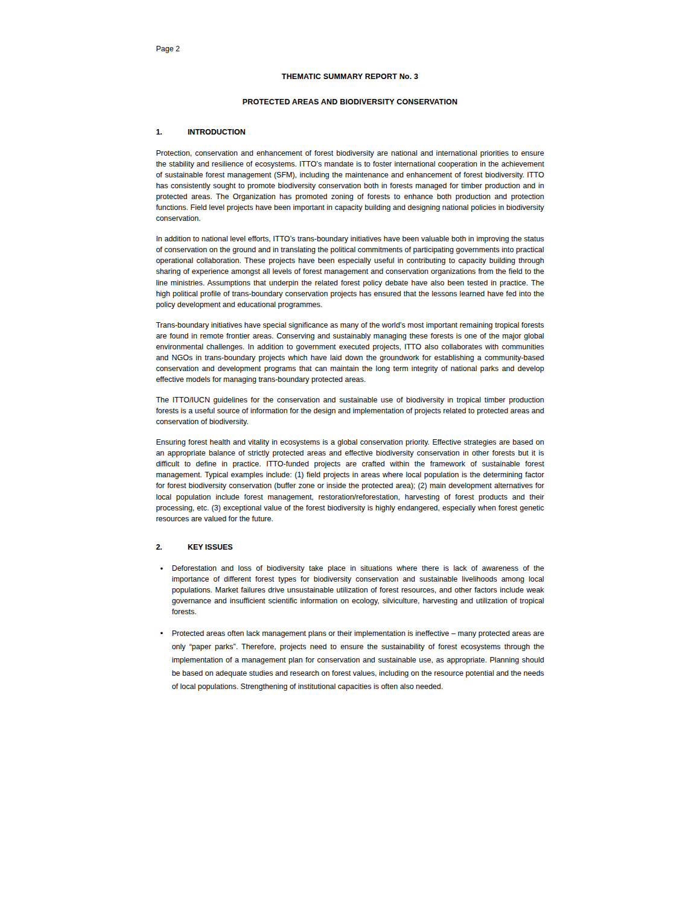Page 2
THEMATIC SUMMARY REPORT No. 3
PROTECTED AREAS AND BIODIVERSITY CONSERVATION
1. INTRODUCTION
Protection, conservation and enhancement of forest biodiversity are national and international priorities to ensure the stability and resilience of ecosystems. ITTO’s mandate is to foster international cooperation in the achievement of sustainable forest management (SFM), including the maintenance and enhancement of forest biodiversity. ITTO has consistently sought to promote biodiversity conservation both in forests managed for timber production and in protected areas. The Organization has promoted zoning of forests to enhance both production and protection functions. Field level projects have been important in capacity building and designing national policies in biodiversity conservation.
In addition to national level efforts, ITTO’s trans-boundary initiatives have been valuable both in improving the status of conservation on the ground and in translating the political commitments of participating governments into practical operational collaboration. These projects have been especially useful in contributing to capacity building through sharing of experience amongst all levels of forest management and conservation organizations from the field to the line ministries. Assumptions that underpin the related forest policy debate have also been tested in practice. The high political profile of trans-boundary conservation projects has ensured that the lessons learned have fed into the policy development and educational programmes.
Trans-boundary initiatives have special significance as many of the world’s most important remaining tropical forests are found in remote frontier areas. Conserving and sustainably managing these forests is one of the major global environmental challenges. In addition to government executed projects, ITTO also collaborates with communities and NGOs in trans-boundary projects which have laid down the groundwork for establishing a community-based conservation and development programs that can maintain the long term integrity of national parks and develop effective models for managing trans-boundary protected areas.
The ITTO/IUCN guidelines for the conservation and sustainable use of biodiversity in tropical timber production forests is a useful source of information for the design and implementation of projects related to protected areas and conservation of biodiversity.
Ensuring forest health and vitality in ecosystems is a global conservation priority. Effective strategies are based on an appropriate balance of strictly protected areas and effective biodiversity conservation in other forests but it is difficult to define in practice. ITTO-funded projects are crafted within the framework of sustainable forest management. Typical examples include: (1) field projects in areas where local population is the determining factor for forest biodiversity conservation (buffer zone or inside the protected area); (2) main development alternatives for local population include forest management, restoration/reforestation, harvesting of forest products and their processing, etc. (3) exceptional value of the forest biodiversity is highly endangered, especially when forest genetic resources are valued for the future.
2. KEY ISSUES
Deforestation and loss of biodiversity take place in situations where there is lack of awareness of the importance of different forest types for biodiversity conservation and sustainable livelihoods among local populations. Market failures drive unsustainable utilization of forest resources, and other factors include weak governance and insufficient scientific information on ecology, silviculture, harvesting and utilization of tropical forests.
Protected areas often lack management plans or their implementation is ineffective – many protected areas are only “paper parks”. Therefore, projects need to ensure the sustainability of forest ecosystems through the implementation of a management plan for conservation and sustainable use, as appropriate. Planning should be based on adequate studies and research on forest values, including on the resource potential and the needs of local populations. Strengthening of institutional capacities is often also needed.